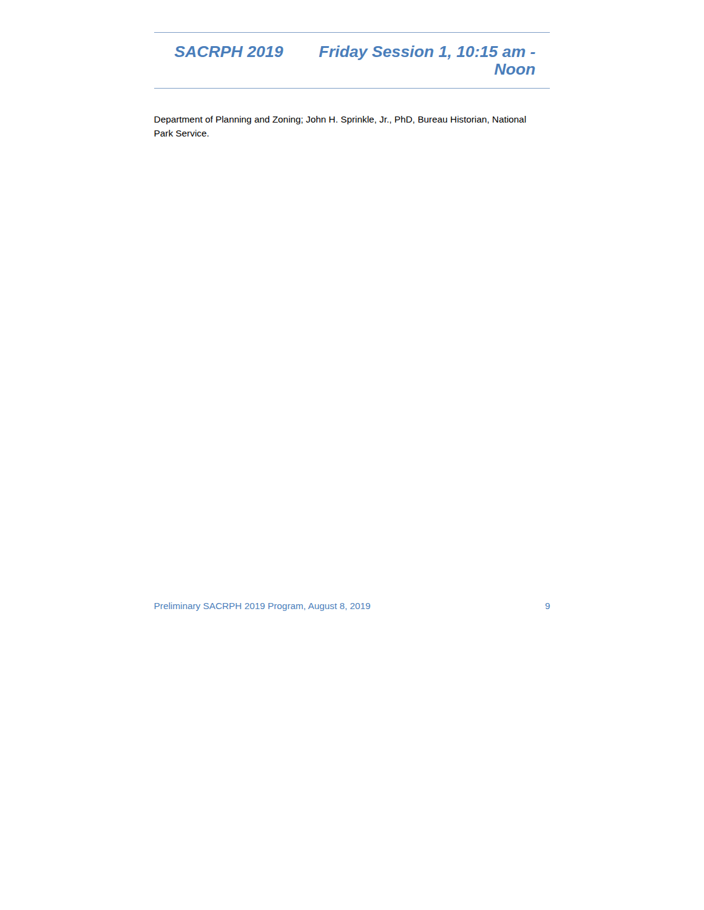SACRPH 2019
Friday Session 1, 10:15 am - Noon
Department of Planning and Zoning; John H. Sprinkle, Jr., PhD, Bureau Historian, National Park Service.
Preliminary SACRPH 2019 Program, August 8, 2019
9